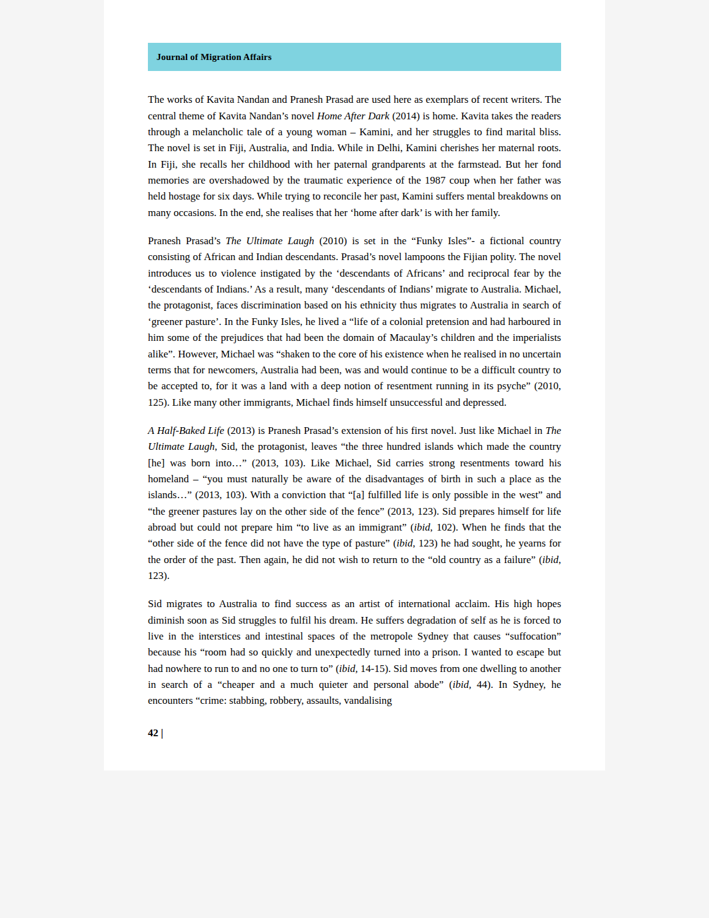Journal of Migration Affairs
The works of Kavita Nandan and Pranesh Prasad are used here as exemplars of recent writers. The central theme of Kavita Nandan’s novel Home After Dark (2014) is home. Kavita takes the readers through a melancholic tale of a young woman – Kamini, and her struggles to find marital bliss. The novel is set in Fiji, Australia, and India. While in Delhi, Kamini cherishes her maternal roots. In Fiji, she recalls her childhood with her paternal grandparents at the farmstead. But her fond memories are overshadowed by the traumatic experience of the 1987 coup when her father was held hostage for six days. While trying to reconcile her past, Kamini suffers mental breakdowns on many occasions. In the end, she realises that her ‘home after dark’ is with her family.
Pranesh Prasad’s The Ultimate Laugh (2010) is set in the “Funky Isles”- a fictional country consisting of African and Indian descendants. Prasad’s novel lampoons the Fijian polity. The novel introduces us to violence instigated by the ‘descendants of Africans’ and reciprocal fear by the ‘descendants of Indians.’ As a result, many ‘descendants of Indians’ migrate to Australia. Michael, the protagonist, faces discrimination based on his ethnicity thus migrates to Australia in search of ‘greener pasture’. In the Funky Isles, he lived a “life of a colonial pretension and had harboured in him some of the prejudices that had been the domain of Macaulay’s children and the imperialists alike”. However, Michael was “shaken to the core of his existence when he realised in no uncertain terms that for newcomers, Australia had been, was and would continue to be a difficult country to be accepted to, for it was a land with a deep notion of resentment running in its psyche” (2010, 125). Like many other immigrants, Michael finds himself unsuccessful and depressed.
A Half-Baked Life (2013) is Pranesh Prasad’s extension of his first novel. Just like Michael in The Ultimate Laugh, Sid, the protagonist, leaves “the three hundred islands which made the country [he] was born into…” (2013, 103). Like Michael, Sid carries strong resentments toward his homeland – “you must naturally be aware of the disadvantages of birth in such a place as the islands…” (2013, 103). With a conviction that “[a] fulfilled life is only possible in the west” and “the greener pastures lay on the other side of the fence” (2013, 123). Sid prepares himself for life abroad but could not prepare him “to live as an immigrant” (ibid, 102). When he finds that the “other side of the fence did not have the type of pasture” (ibid, 123) he had sought, he yearns for the order of the past. Then again, he did not wish to return to the “old country as a failure” (ibid, 123).
Sid migrates to Australia to find success as an artist of international acclaim. His high hopes diminish soon as Sid struggles to fulfil his dream. He suffers degradation of self as he is forced to live in the interstices and intestinal spaces of the metropole Sydney that causes “suffocation” because his “room had so quickly and unexpectedly turned into a prison. I wanted to escape but had nowhere to run to and no one to turn to” (ibid, 14-15). Sid moves from one dwelling to another in search of a “cheaper and a much quieter and personal abode” (ibid, 44). In Sydney, he encounters “crime: stabbing, robbery, assaults, vandalising
42 |